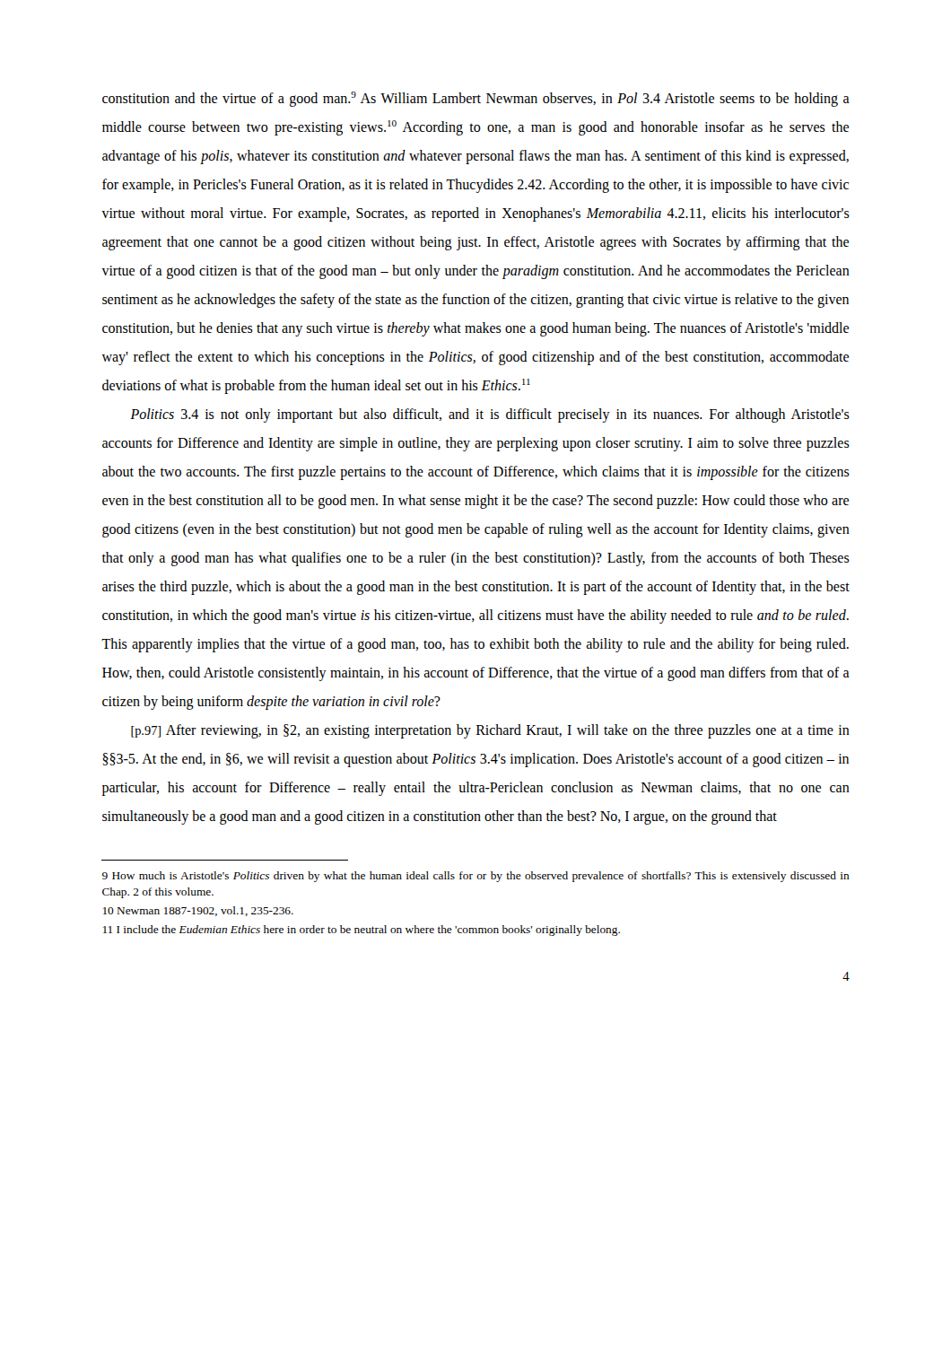constitution and the virtue of a good man.9 As William Lambert Newman observes, in Pol 3.4 Aristotle seems to be holding a middle course between two pre-existing views.10 According to one, a man is good and honorable insofar as he serves the advantage of his polis, whatever its constitution and whatever personal flaws the man has. A sentiment of this kind is expressed, for example, in Pericles's Funeral Oration, as it is related in Thucydides 2.42. According to the other, it is impossible to have civic virtue without moral virtue. For example, Socrates, as reported in Xenophanes's Memorabilia 4.2.11, elicits his interlocutor's agreement that one cannot be a good citizen without being just. In effect, Aristotle agrees with Socrates by affirming that the virtue of a good citizen is that of the good man – but only under the paradigm constitution. And he accommodates the Periclean sentiment as he acknowledges the safety of the state as the function of the citizen, granting that civic virtue is relative to the given constitution, but he denies that any such virtue is thereby what makes one a good human being. The nuances of Aristotle's 'middle way' reflect the extent to which his conceptions in the Politics, of good citizenship and of the best constitution, accommodate deviations of what is probable from the human ideal set out in his Ethics.11
Politics 3.4 is not only important but also difficult, and it is difficult precisely in its nuances. For although Aristotle's accounts for Difference and Identity are simple in outline, they are perplexing upon closer scrutiny. I aim to solve three puzzles about the two accounts. The first puzzle pertains to the account of Difference, which claims that it is impossible for the citizens even in the best constitution all to be good men. In what sense might it be the case? The second puzzle: How could those who are good citizens (even in the best constitution) but not good men be capable of ruling well as the account for Identity claims, given that only a good man has what qualifies one to be a ruler (in the best constitution)? Lastly, from the accounts of both Theses arises the third puzzle, which is about the a good man in the best constitution. It is part of the account of Identity that, in the best constitution, in which the good man's virtue is his citizen-virtue, all citizens must have the ability needed to rule and to be ruled. This apparently implies that the virtue of a good man, too, has to exhibit both the ability to rule and the ability for being ruled. How, then, could Aristotle consistently maintain, in his account of Difference, that the virtue of a good man differs from that of a citizen by being uniform despite the variation in civil role?
[p.97] After reviewing, in §2, an existing interpretation by Richard Kraut, I will take on the three puzzles one at a time in §§3-5. At the end, in §6, we will revisit a question about Politics 3.4's implication. Does Aristotle's account of a good citizen – in particular, his account for Difference – really entail the ultra-Periclean conclusion as Newman claims, that no one can simultaneously be a good man and a good citizen in a constitution other than the best? No, I argue, on the ground that
9 How much is Aristotle's Politics driven by what the human ideal calls for or by the observed prevalence of shortfalls? This is extensively discussed in Chap. 2 of this volume.
10 Newman 1887-1902, vol.1, 235-236.
11 I include the Eudemian Ethics here in order to be neutral on where the 'common books' originally belong.
4